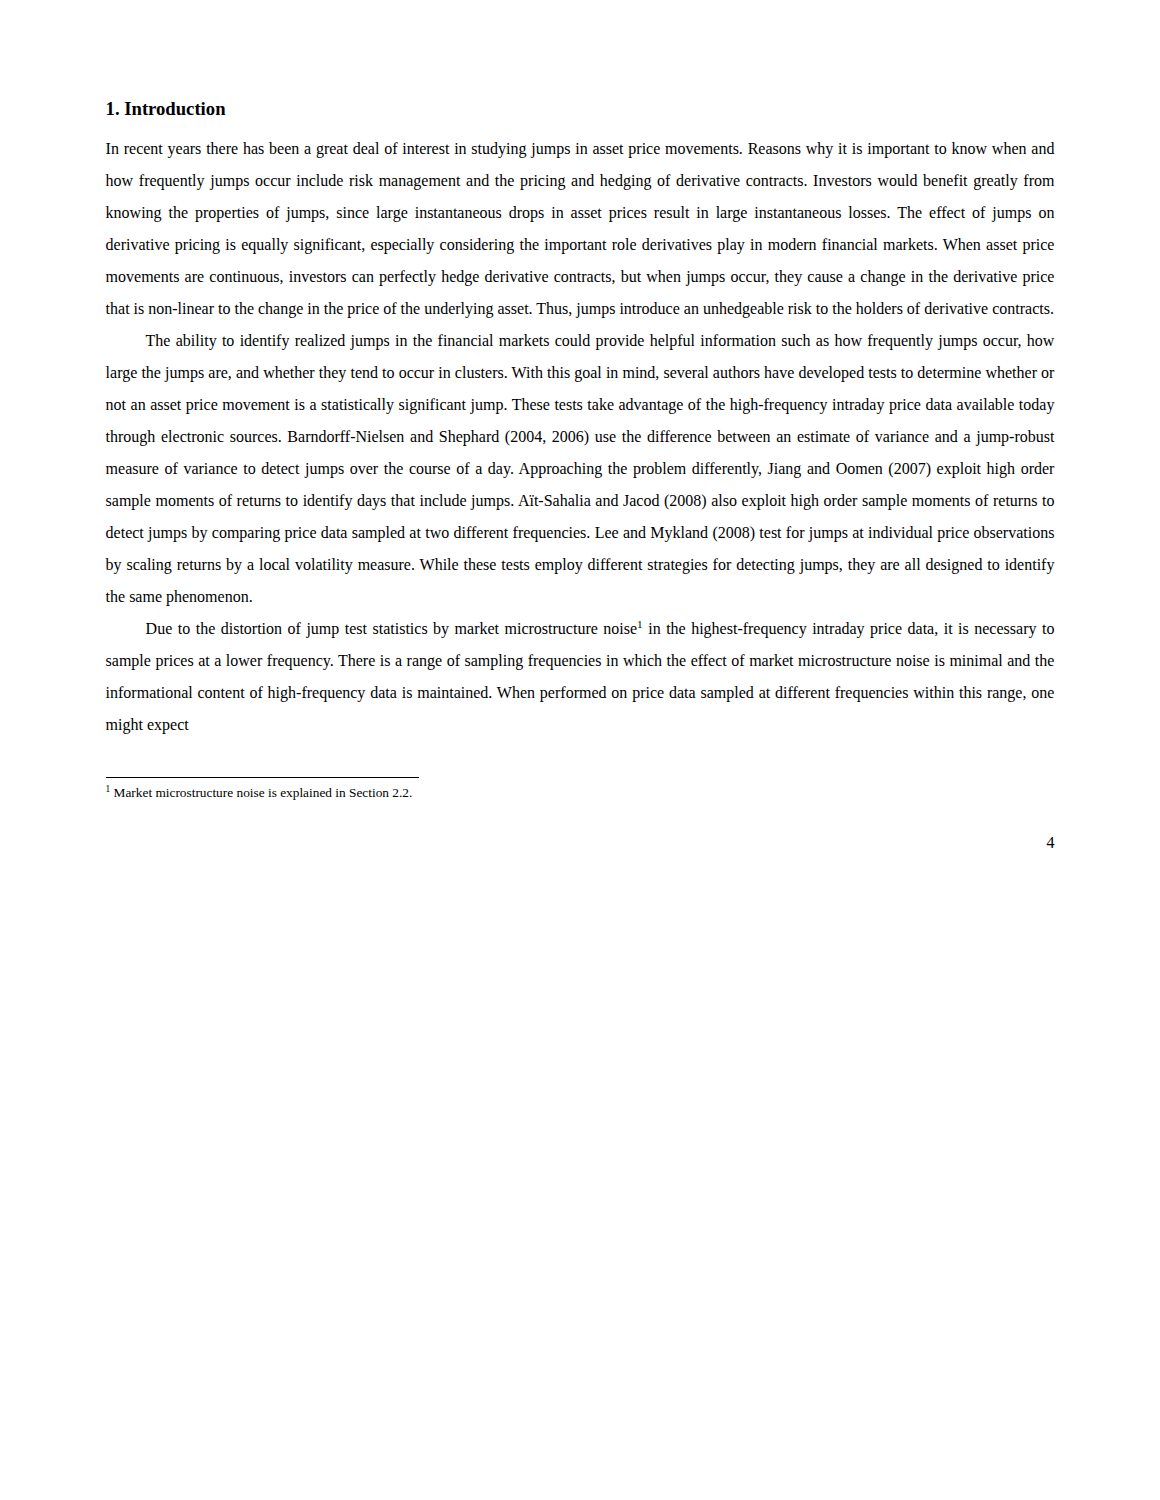1. Introduction
In recent years there has been a great deal of interest in studying jumps in asset price movements. Reasons why it is important to know when and how frequently jumps occur include risk management and the pricing and hedging of derivative contracts. Investors would benefit greatly from knowing the properties of jumps, since large instantaneous drops in asset prices result in large instantaneous losses. The effect of jumps on derivative pricing is equally significant, especially considering the important role derivatives play in modern financial markets. When asset price movements are continuous, investors can perfectly hedge derivative contracts, but when jumps occur, they cause a change in the derivative price that is non-linear to the change in the price of the underlying asset. Thus, jumps introduce an unhedgeable risk to the holders of derivative contracts.
The ability to identify realized jumps in the financial markets could provide helpful information such as how frequently jumps occur, how large the jumps are, and whether they tend to occur in clusters. With this goal in mind, several authors have developed tests to determine whether or not an asset price movement is a statistically significant jump. These tests take advantage of the high-frequency intraday price data available today through electronic sources. Barndorff-Nielsen and Shephard (2004, 2006) use the difference between an estimate of variance and a jump-robust measure of variance to detect jumps over the course of a day. Approaching the problem differently, Jiang and Oomen (2007) exploit high order sample moments of returns to identify days that include jumps. Aït-Sahalia and Jacod (2008) also exploit high order sample moments of returns to detect jumps by comparing price data sampled at two different frequencies. Lee and Mykland (2008) test for jumps at individual price observations by scaling returns by a local volatility measure. While these tests employ different strategies for detecting jumps, they are all designed to identify the same phenomenon.
Due to the distortion of jump test statistics by market microstructure noise1 in the highest-frequency intraday price data, it is necessary to sample prices at a lower frequency. There is a range of sampling frequencies in which the effect of market microstructure noise is minimal and the informational content of high-frequency data is maintained. When performed on price data sampled at different frequencies within this range, one might expect
1 Market microstructure noise is explained in Section 2.2.
4